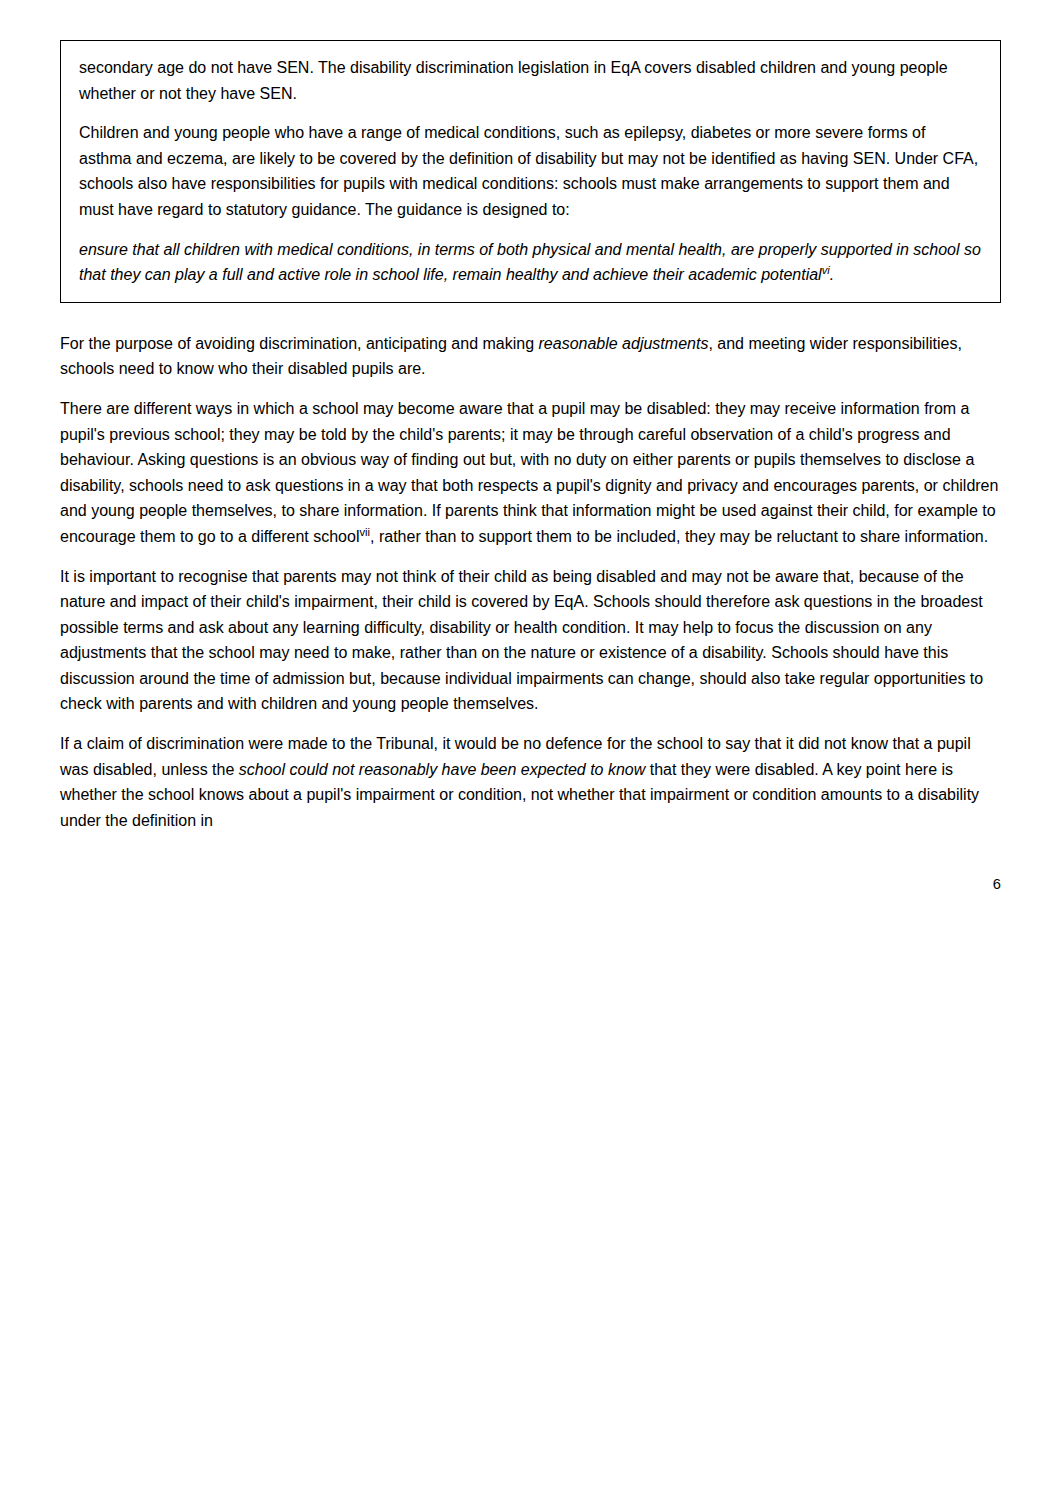secondary age do not have SEN. The disability discrimination legislation in EqA covers disabled children and young people whether or not they have SEN.
Children and young people who have a range of medical conditions, such as epilepsy, diabetes or more severe forms of asthma and eczema, are likely to be covered by the definition of disability but may not be identified as having SEN. Under CFA, schools also have responsibilities for pupils with medical conditions: schools must make arrangements to support them and must have regard to statutory guidance. The guidance is designed to:
ensure that all children with medical conditions, in terms of both physical and mental health, are properly supported in school so that they can play a full and active role in school life, remain healthy and achieve their academic potentialvi.
For the purpose of avoiding discrimination, anticipating and making reasonable adjustments, and meeting wider responsibilities, schools need to know who their disabled pupils are.
There are different ways in which a school may become aware that a pupil may be disabled: they may receive information from a pupil's previous school; they may be told by the child's parents; it may be through careful observation of a child's progress and behaviour. Asking questions is an obvious way of finding out but, with no duty on either parents or pupils themselves to disclose a disability, schools need to ask questions in a way that both respects a pupil's dignity and privacy and encourages parents, or children and young people themselves, to share information. If parents think that information might be used against their child, for example to encourage them to go to a different schoolvii, rather than to support them to be included, they may be reluctant to share information.
It is important to recognise that parents may not think of their child as being disabled and may not be aware that, because of the nature and impact of their child's impairment, their child is covered by EqA. Schools should therefore ask questions in the broadest possible terms and ask about any learning difficulty, disability or health condition. It may help to focus the discussion on any adjustments that the school may need to make, rather than on the nature or existence of a disability. Schools should have this discussion around the time of admission but, because individual impairments can change, should also take regular opportunities to check with parents and with children and young people themselves.
If a claim of discrimination were made to the Tribunal, it would be no defence for the school to say that it did not know that a pupil was disabled, unless the school could not reasonably have been expected to know that they were disabled. A key point here is whether the school knows about a pupil's impairment or condition, not whether that impairment or condition amounts to a disability under the definition in
6